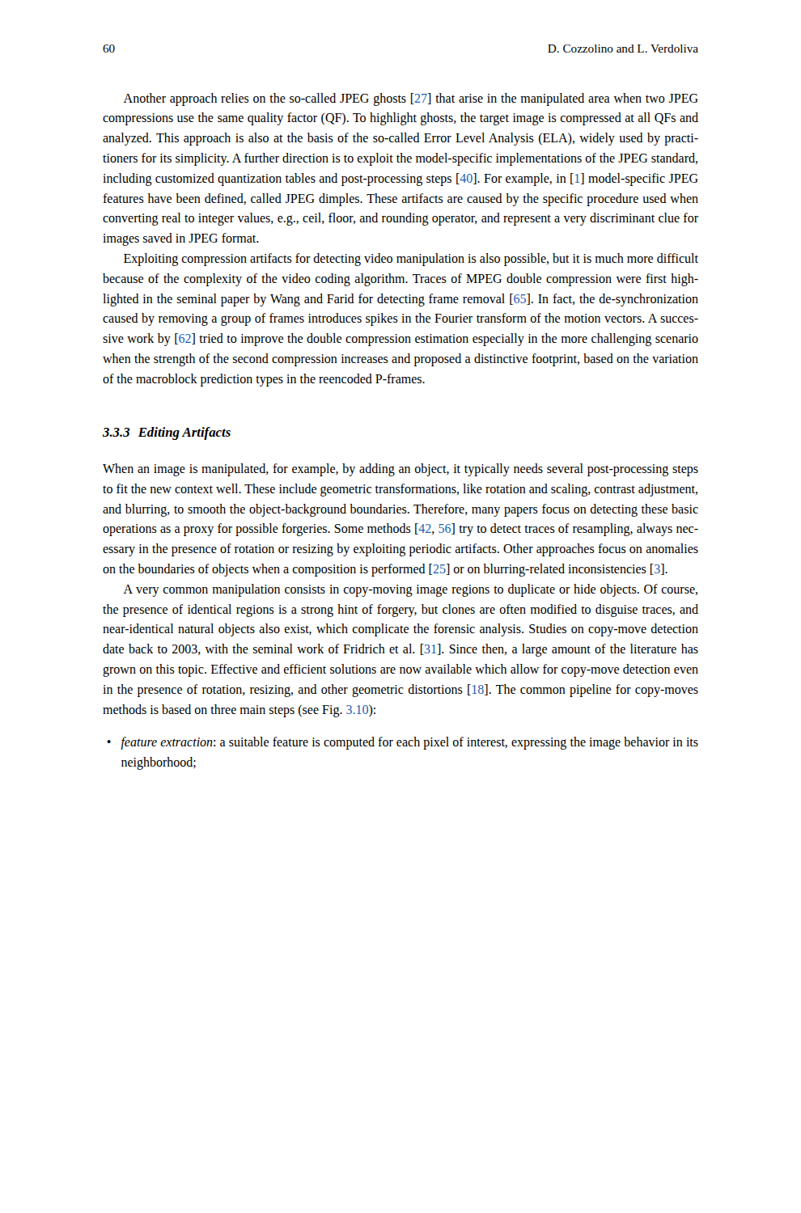60 D. Cozzolino and L. Verdoliva
Another approach relies on the so-called JPEG ghosts [27] that arise in the manipulated area when two JPEG compressions use the same quality factor (QF). To highlight ghosts, the target image is compressed at all QFs and analyzed. This approach is also at the basis of the so-called Error Level Analysis (ELA), widely used by practitioners for its simplicity. A further direction is to exploit the model-specific implementations of the JPEG standard, including customized quantization tables and post-processing steps [40]. For example, in [1] model-specific JPEG features have been defined, called JPEG dimples. These artifacts are caused by the specific procedure used when converting real to integer values, e.g., ceil, floor, and rounding operator, and represent a very discriminant clue for images saved in JPEG format.
Exploiting compression artifacts for detecting video manipulation is also possible, but it is much more difficult because of the complexity of the video coding algorithm. Traces of MPEG double compression were first highlighted in the seminal paper by Wang and Farid for detecting frame removal [65]. In fact, the de-synchronization caused by removing a group of frames introduces spikes in the Fourier transform of the motion vectors. A successive work by [62] tried to improve the double compression estimation especially in the more challenging scenario when the strength of the second compression increases and proposed a distinctive footprint, based on the variation of the macroblock prediction types in the reencoded P-frames.
3.3.3 Editing Artifacts
When an image is manipulated, for example, by adding an object, it typically needs several post-processing steps to fit the new context well. These include geometric transformations, like rotation and scaling, contrast adjustment, and blurring, to smooth the object-background boundaries. Therefore, many papers focus on detecting these basic operations as a proxy for possible forgeries. Some methods [42, 56] try to detect traces of resampling, always necessary in the presence of rotation or resizing by exploiting periodic artifacts. Other approaches focus on anomalies on the boundaries of objects when a composition is performed [25] or on blurring-related inconsistencies [3].
A very common manipulation consists in copy-moving image regions to duplicate or hide objects. Of course, the presence of identical regions is a strong hint of forgery, but clones are often modified to disguise traces, and near-identical natural objects also exist, which complicate the forensic analysis. Studies on copy-move detection date back to 2003, with the seminal work of Fridrich et al. [31]. Since then, a large amount of the literature has grown on this topic. Effective and efficient solutions are now available which allow for copy-move detection even in the presence of rotation, resizing, and other geometric distortions [18]. The common pipeline for copy-moves methods is based on three main steps (see Fig. 3.10):
feature extraction: a suitable feature is computed for each pixel of interest, expressing the image behavior in its neighborhood;